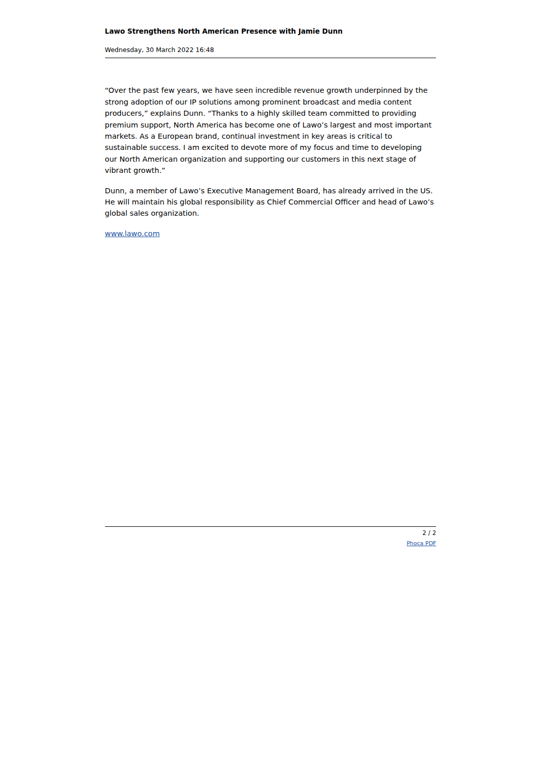Lawo Strengthens North American Presence with Jamie Dunn
Wednesday, 30 March 2022 16:48
“Over the past few years, we have seen incredible revenue growth underpinned by the strong adoption of our IP solutions among prominent broadcast and media content producers,” explains Dunn. “Thanks to a highly skilled team committed to providing premium support, North America has become one of Lawo’s largest and most important markets. As a European brand, continual investment in key areas is critical to sustainable success. I am excited to devote more of my focus and time to developing our North American organization and supporting our customers in this next stage of vibrant growth.”
Dunn, a member of Lawo’s Executive Management Board, has already arrived in the US. He will maintain his global responsibility as Chief Commercial Officer and head of Lawo’s global sales organization.
www.lawo.com
2 / 2
Phoca PDF